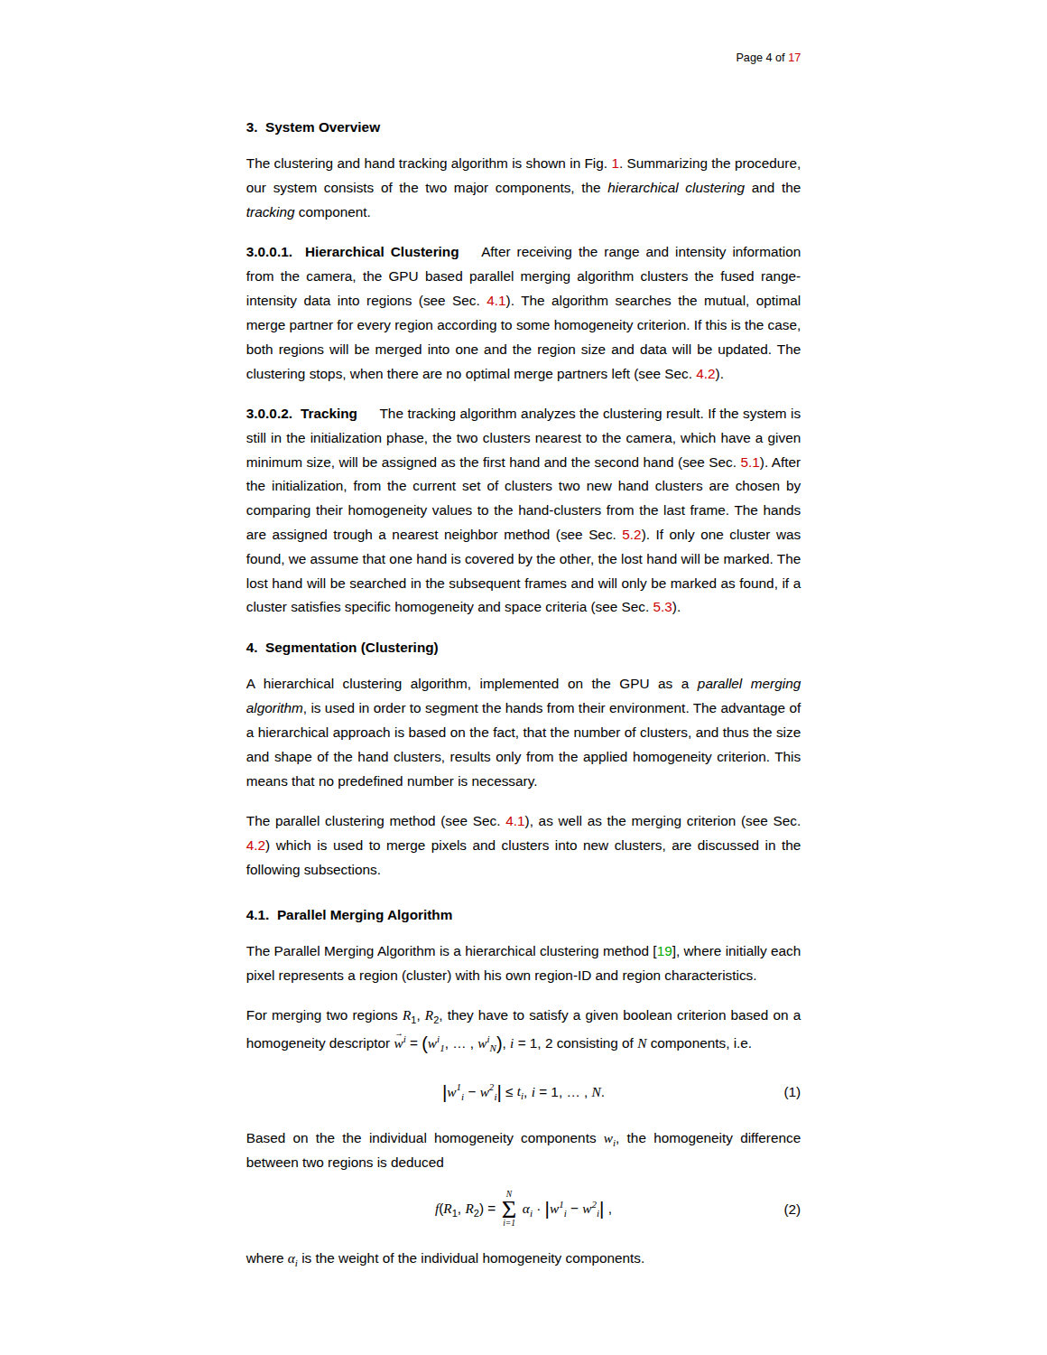Page 4 of 17
3. System Overview
The clustering and hand tracking algorithm is shown in Fig. 1. Summarizing the procedure, our system consists of the two major components, the hierarchical clustering and the tracking component.
3.0.0.1. Hierarchical Clustering After receiving the range and intensity information from the camera, the GPU based parallel merging algorithm clusters the fused range-intensity data into regions (see Sec. 4.1). The algorithm searches the mutual, optimal merge partner for every region according to some homogeneity criterion. If this is the case, both regions will be merged into one and the region size and data will be updated. The clustering stops, when there are no optimal merge partners left (see Sec. 4.2).
3.0.0.2. Tracking The tracking algorithm analyzes the clustering result. If the system is still in the initialization phase, the two clusters nearest to the camera, which have a given minimum size, will be assigned as the first hand and the second hand (see Sec. 5.1). After the initialization, from the current set of clusters two new hand clusters are chosen by comparing their homogeneity values to the hand-clusters from the last frame. The hands are assigned trough a nearest neighbor method (see Sec. 5.2). If only one cluster was found, we assume that one hand is covered by the other, the lost hand will be marked. The lost hand will be searched in the subsequent frames and will only be marked as found, if a cluster satisfies specific homogeneity and space criteria (see Sec. 5.3).
4. Segmentation (Clustering)
A hierarchical clustering algorithm, implemented on the GPU as a parallel merging algorithm, is used in order to segment the hands from their environment. The advantage of a hierarchical approach is based on the fact, that the number of clusters, and thus the size and shape of the hand clusters, results only from the applied homogeneity criterion. This means that no predefined number is necessary.
The parallel clustering method (see Sec. 4.1), as well as the merging criterion (see Sec. 4.2) which is used to merge pixels and clusters into new clusters, are discussed in the following subsections.
4.1. Parallel Merging Algorithm
The Parallel Merging Algorithm is a hierarchical clustering method [19], where initially each pixel represents a region (cluster) with his own region-ID and region characteristics.
For merging two regions R1, R2, they have to satisfy a given boolean criterion based on a homogeneity descriptor wi = (wi1, … , wiN), i = 1, 2 consisting of N components, i.e.
|w1i − w2i| ≤ ti, i = 1, … , N.
(1)
Based on the the individual homogeneity components wi, the homogeneity difference between two regions is deduced
f(R1, R2) = NΣi=1 αi · |w1i − w2i| ,
(2)
where αi is the weight of the individual homogeneity components.